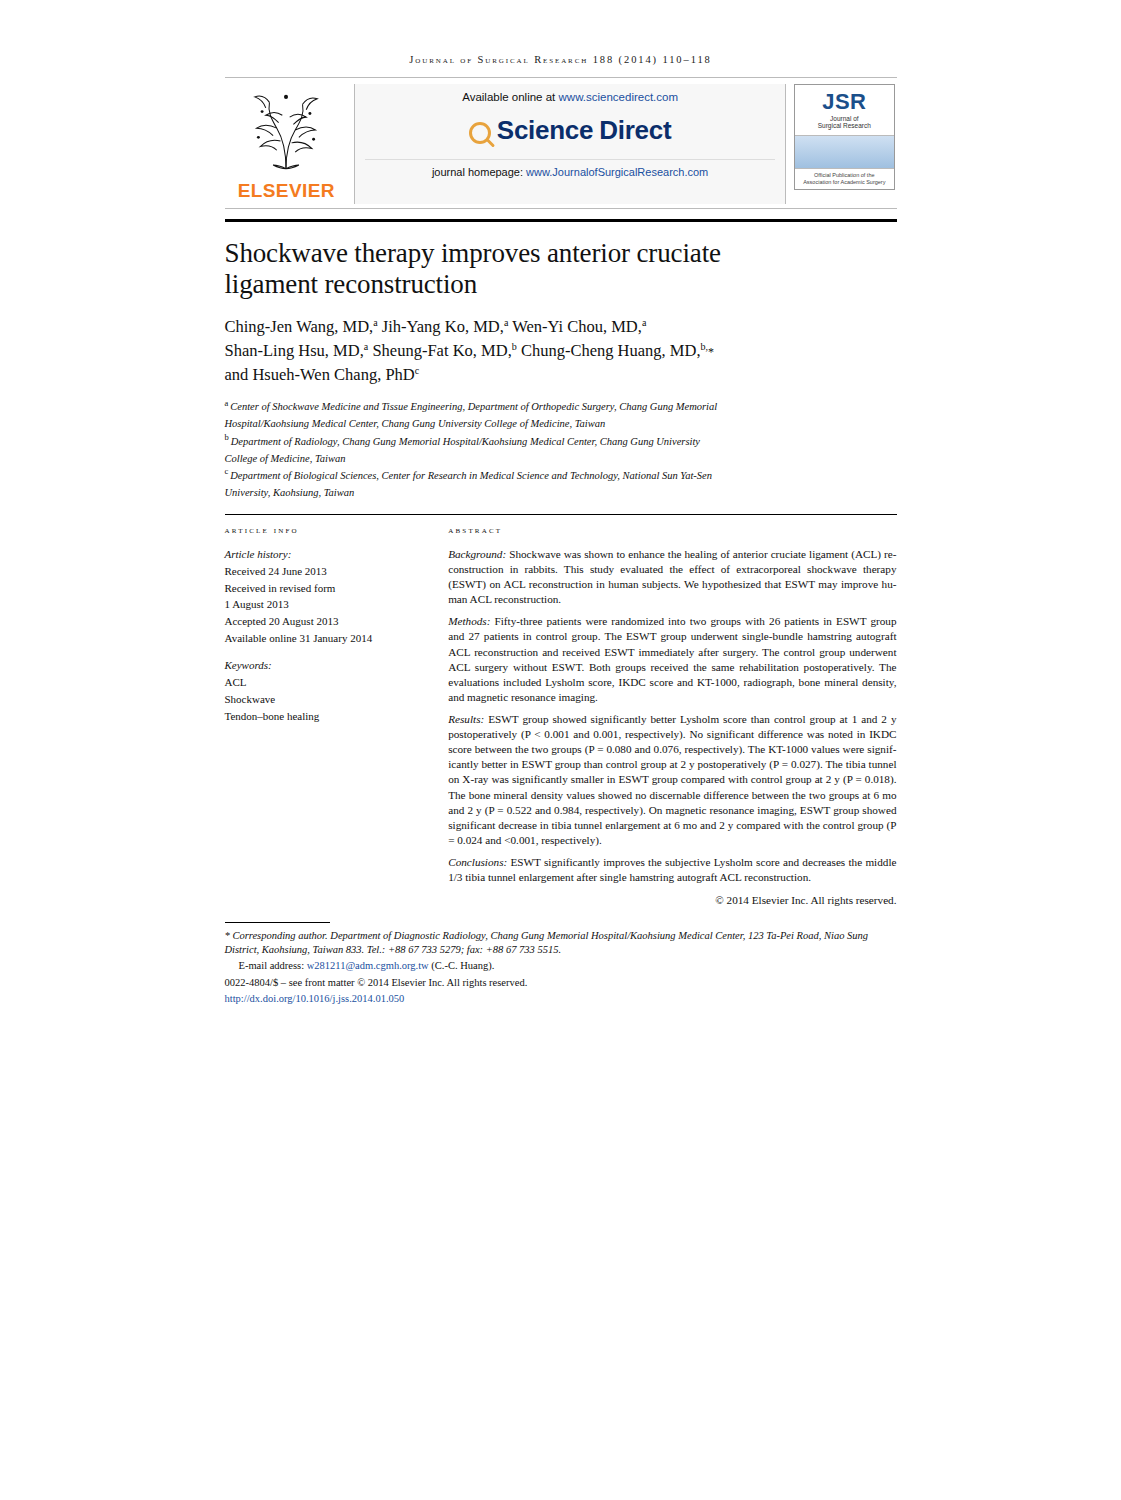Journal of Surgical Research 188 (2014) 110–118
ELSEVIER
Available online at www.sciencedirect.com
Science Direct
journal homepage: www.JournalofSurgicalResearch.com
JSR
Journal of
Surgical Research
Official Publication of the
Association for Academic Surgery
Shockwave therapy improves anterior cruciate
ligament reconstruction
Ching-Jen Wang, MD,a Jih-Yang Ko, MD,a Wen-Yi Chou, MD,a
Shan-Ling Hsu, MD,a Sheung-Fat Ko, MD,b Chung-Cheng Huang, MD,b,*
and Hsueh-Wen Chang, PhDc
aCenter of Shockwave Medicine and Tissue Engineering, Department of Orthopedic Surgery, Chang Gung Memorial
Hospital/Kaohsiung Medical Center, Chang Gung University College of Medicine, Taiwan
bDepartment of Radiology, Chang Gung Memorial Hospital/Kaohsiung Medical Center, Chang Gung University
College of Medicine, Taiwan
cDepartment of Biological Sciences, Center for Research in Medical Science and Technology, National Sun Yat-Sen
University, Kaohsiung, Taiwan
article info
Article history:
Received 24 June 2013
Received in revised form
1 August 2013
Accepted 20 August 2013
Available online 31 January 2014
Keywords:
ACL
Shockwave
Tendon–bone healing
abstract
Background: Shockwave was shown to enhance the healing of anterior cruciate ligament (ACL) reconstruction in rabbits. This study evaluated the effect of extracorporeal shockwave therapy (ESWT) on ACL reconstruction in human subjects. We hypothesized that ESWT may improve human ACL reconstruction.
Methods: Fifty-three patients were randomized into two groups with 26 patients in ESWT group and 27 patients in control group. The ESWT group underwent single-bundle hamstring autograft ACL reconstruction and received ESWT immediately after surgery. The control group underwent ACL surgery without ESWT. Both groups received the same rehabilitation postoperatively. The evaluations included Lysholm score, IKDC score and KT-1000, radiograph, bone mineral density, and magnetic resonance imaging.
Results: ESWT group showed significantly better Lysholm score than control group at 1 and 2 y postoperatively (P < 0.001 and 0.001, respectively). No significant difference was noted in IKDC score between the two groups (P = 0.080 and 0.076, respectively). The KT-1000 values were significantly better in ESWT group than control group at 2 y postoperatively (P = 0.027). The tibia tunnel on X-ray was significantly smaller in ESWT group compared with control group at 2 y (P = 0.018). The bone mineral density values showed no discernable difference between the two groups at 6 mo and 2 y (P = 0.522 and 0.984, respectively). On magnetic resonance imaging, ESWT group showed significant decrease in tibia tunnel enlargement at 6 mo and 2 y compared with the control group (P = 0.024 and <0.001, respectively).
Conclusions: ESWT significantly improves the subjective Lysholm score and decreases the middle 1/3 tibia tunnel enlargement after single hamstring autograft ACL reconstruction.
© 2014 Elsevier Inc. All rights reserved.
* Corresponding author. Department of Diagnostic Radiology, Chang Gung Memorial Hospital/Kaohsiung Medical Center, 123 Ta-Pei Road, Niao Sung District, Kaohsiung, Taiwan 833. Tel.: +88 67 733 5279; fax: +88 67 733 5515.
E-mail address: w281211@adm.cgmh.org.tw (C.-C. Huang).
0022-4804/$ – see front matter © 2014 Elsevier Inc. All rights reserved.
http://dx.doi.org/10.1016/j.jss.2014.01.050